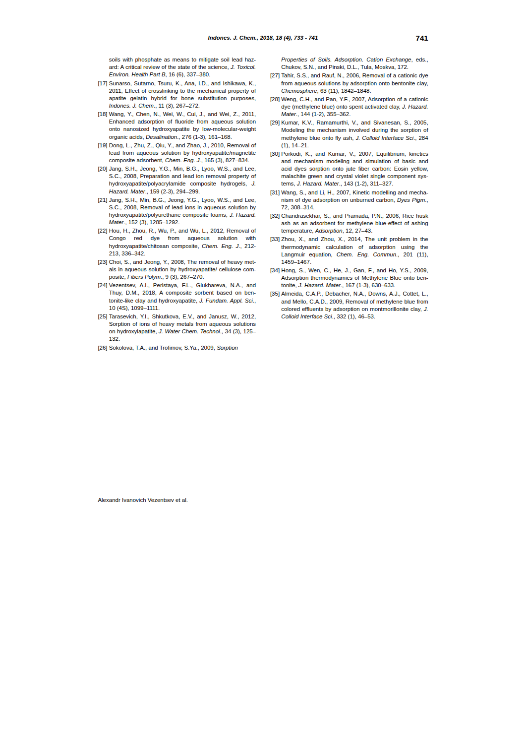Indones. J. Chem., 2018, 18 (4), 733 - 741 741
soils with phosphate as means to mitigate soil lead hazard: A critical review of the state of the science, J. Toxicol. Environ. Health Part B, 16 (6), 337–380.
[17] Sunarso, Sutarno, Tsuru, K., Ana, I.D., and Ishikawa, K., 2011, Effect of crosslinking to the mechanical property of apatite gelatin hybrid for bone substitution purposes, Indones. J. Chem., 11 (3), 267–272.
[18] Wang, Y., Chen, N., Wei, W., Cui, J., and Wei, Z., 2011, Enhanced adsorption of fluoride from aqueous solution onto nanosized hydroxyapatite by low-molecular-weight organic acids, Desalination., 276 (1-3), 161–168.
[19] Dong, L., Zhu, Z., Qiu, Y., and Zhao, J., 2010, Removal of lead from aqueous solution by hydroxyapatite/magnetite composite adsorbent, Chem. Eng. J., 165 (3), 827–834.
[20] Jang, S.H., Jeong, Y.G., Min, B.G., Lyoo, W.S., and Lee, S.C., 2008, Preparation and lead ion removal property of hydroxyapatite/polyacrylamide composite hydrogels, J. Hazard. Mater., 159 (2-3), 294–299.
[21] Jang, S.H., Min, B.G., Jeong, Y.G., Lyoo, W.S., and Lee, S.C., 2008, Removal of lead ions in aqueous solution by hydroxyapatite/polyurethane composite foams, J. Hazard. Mater., 152 (3), 1285–1292.
[22] Hou, H., Zhou, R., Wu, P., and Wu, L., 2012, Removal of Congo red dye from aqueous solution with hydroxyapatite/chitosan composite, Chem. Eng. J., 212-213, 336–342.
[23] Choi, S., and Jeong, Y., 2008, The removal of heavy metals in aqueous solution by hydroxyapatite/ cellulose composite, Fibers Polym., 9 (3), 267–270.
[24] Vezentsev, A.I., Peristaya, F.L., Glukhareva, N.A., and Thuy, D.M., 2018, A composite sorbent based on bentonite-like clay and hydroxyapatite, J. Fundam. Appl. Sci., 10 (4S), 1099–1111.
[25] Tarasevich, Y.I., Shkutkova, E.V., and Janusz, W., 2012, Sorption of ions of heavy metals from aqueous solutions on hydroxylapatite, J. Water Chem. Technol., 34 (3), 125–132.
[26] Sokolova, T.A., and Trofimov, S.Ya., 2009, Sorption
Properties of Soils. Adsorption. Cation Exchange, eds., Chukov, S.N., and Pinski, D.L., Tula, Moskva, 172.
[27] Tahir, S.S., and Rauf, N., 2006, Removal of a cationic dye from aqueous solutions by adsorption onto bentonite clay, Chemosphere, 63 (11), 1842–1848.
[28] Weng, C.H., and Pan, Y.F., 2007, Adsorption of a cationic dye (methylene blue) onto spent activated clay, J. Hazard. Mater., 144 (1-2), 355–362.
[29] Kumar, K.V., Ramamurthi, V., and Sivanesan, S., 2005, Modeling the mechanism involved during the sorption of methylene blue onto fly ash, J. Colloid Interface Sci., 284 (1), 14–21.
[30] Porkodi, K., and Kumar, V., 2007, Equilibrium, kinetics and mechanism modeling and simulation of basic and acid dyes sorption onto jute fiber carbon: Eosin yellow, malachite green and crystal violet single component systems, J. Hazard. Mater., 143 (1-2), 311–327.
[31] Wang, S., and Li, H., 2007, Kinetic modelling and mechanism of dye adsorption on unburned carbon, Dyes Pigm., 72, 308–314.
[32] Chandrasekhar, S., and Pramada, P.N., 2006, Rice husk ash as an adsorbent for methylene blue-effect of ashing temperature, Adsorption, 12, 27–43.
[33] Zhou, X., and Zhou, X., 2014, The unit problem in the thermodynamic calculation of adsorption using the Langmuir equation, Chem. Eng. Commun., 201 (11), 1459–1467.
[34] Hong, S., Wen, C., He, J., Gan, F., and Ho, Y.S., 2009, Adsorption thermodynamics of Methylene Blue onto bentonite, J. Hazard. Mater., 167 (1-3), 630–633.
[35] Almeida, C.A.P., Debacher, N.A., Downs, A.J., Cottet, L., and Mello, C.A.D., 2009, Removal of methylene blue from colored effluents by adsorption on montmorillonite clay, J. Colloid Interface Sci., 332 (1), 46–53.
Alexandr Ivanovich Vezentsev et al.